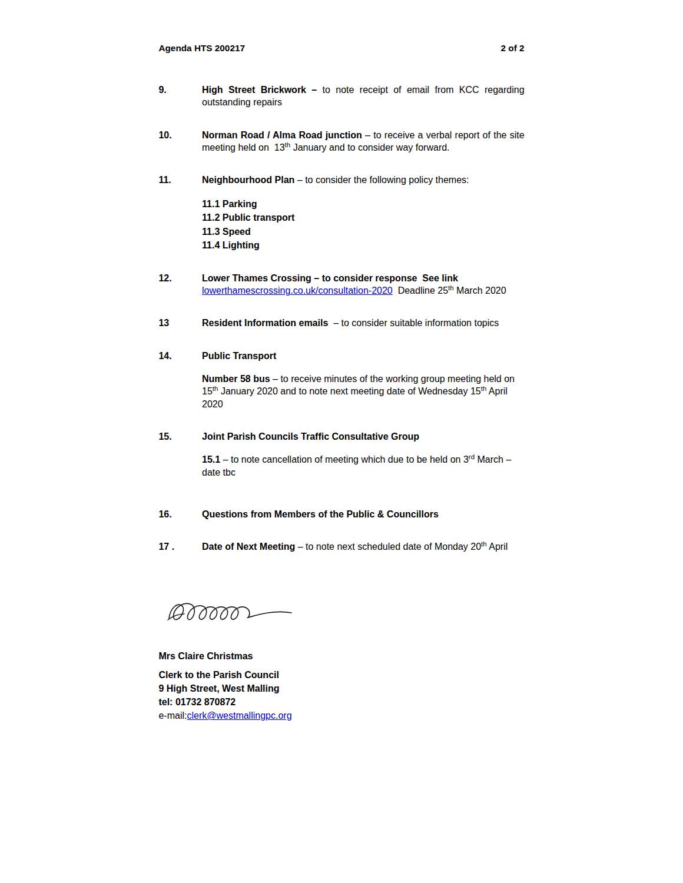Agenda HTS 200217 2 of 2
9.
High Street Brickwork – to note receipt of email from KCC regarding outstanding repairs
10.
Norman Road / Alma Road junction – to receive a verbal report of the site meeting held on 13th January and to consider way forward.
11.
Neighbourhood Plan – to consider the following policy themes:
11.1 Parking
11.2 Public transport
11.3 Speed
11.4 Lighting
12.
Lower Thames Crossing – to consider response See link
lowerthamescrossing.co.uk/consultation-2020 Deadline 25th March 2020
13
Resident Information emails – to consider suitable information topics
14.
Public Transport
Number 58 bus – to receive minutes of the working group meeting held on 15th January 2020 and to note next meeting date of Wednesday 15th April 2020
15.
Joint Parish Councils Traffic Consultative Group
15.1 – to note cancellation of meeting which due to be held on 3rd March – date tbc
16.
Questions from Members of the Public & Councillors
17 .
Date of Next Meeting – to note next scheduled date of Monday 20th April
Mrs Claire Christmas
Clerk to the Parish Council
9 High Street, West Malling
tel: 01732 870872
e-mail:clerk@westmallingpc.org